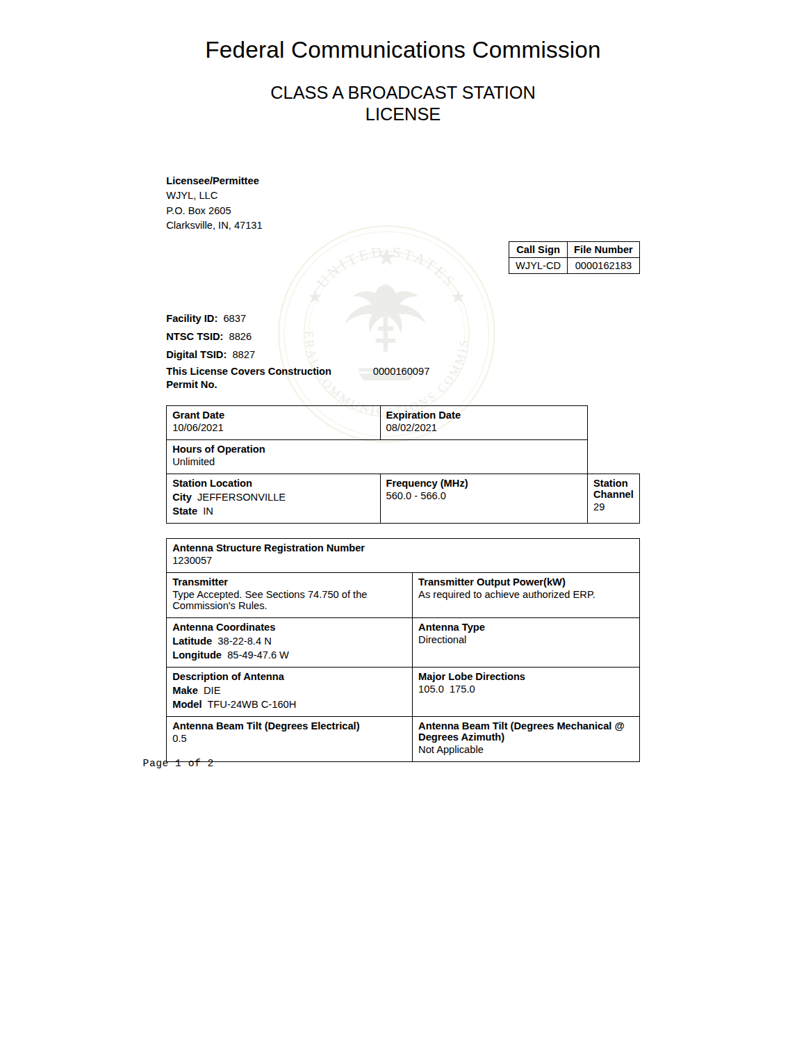UNITED STATES FEDERAL COMMUNICATIONS COMMISSION
Federal Communications Commission
CLASS A BROADCAST STATION
LICENSE
Licensee/Permittee
WJYL, LLC
P.O. Box 2605
Clarksville, IN, 47131
| Call Sign | File Number |
| --- | --- |
| WJYL-CD | 0000162183 |
Facility ID: 6837
NTSC TSID: 8826
Digital TSID: 8827
This License Covers Construction Permit No. 0000160097
| Grant Date 10/06/2021 | Expiration Date 08/02/2021 |
| Hours of Operation Unlimited |
| Station Location City JEFFERSONVILLE State IN | Frequency (MHz) 560.0 - 566.0 | Station Channel 29 |
| Antenna Structure Registration Number 1230057 |
| Transmitter Type Accepted. See Sections 74.750 of the Commission's Rules. | Transmitter Output Power(kW) As required to achieve authorized ERP. |
| Antenna Coordinates Latitude 38-22-8.4 N Longitude 85-49-47.6 W | Antenna Type Directional |
| Description of Antenna Make DIE Model TFU-24WB C-160H | Major Lobe Directions 105.0 175.0 |
| Antenna Beam Tilt (Degrees Electrical) 0.5 | Antenna Beam Tilt (Degrees Mechanical @ Degrees Azimuth) Not Applicable |
Page 1 of 2